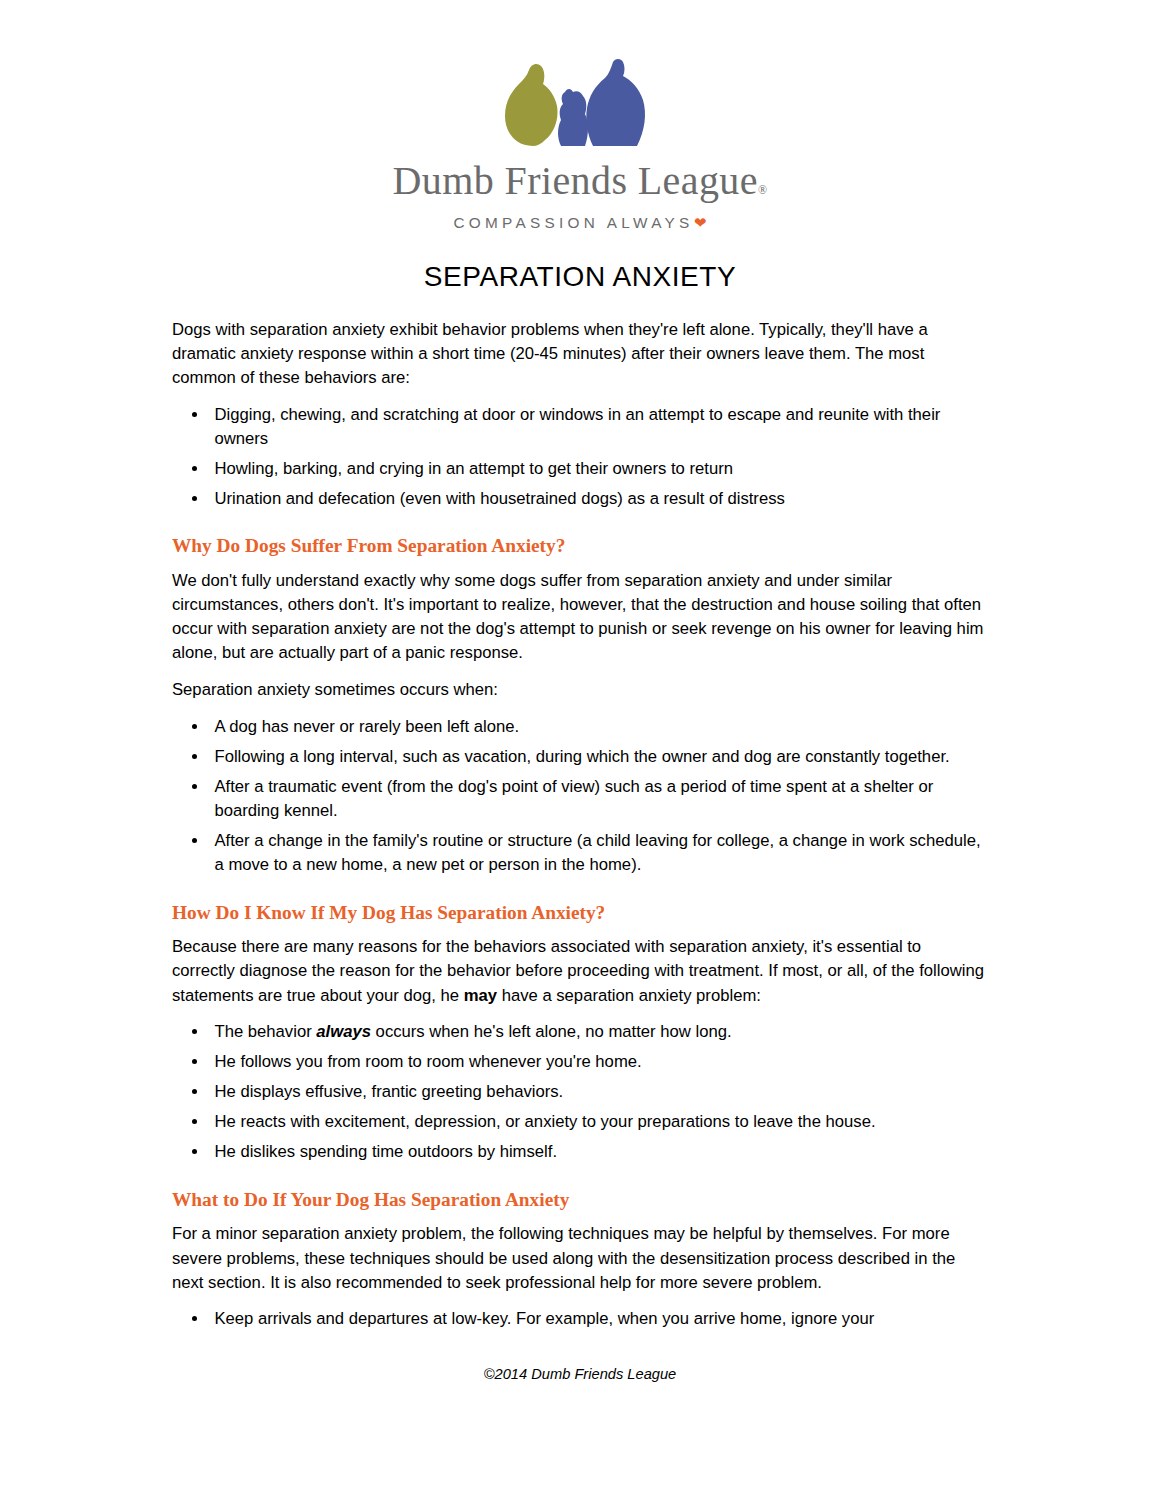Dumb Friends League®
COMPASSION ALWAYS❤
SEPARATION ANXIETY
Dogs with separation anxiety exhibit behavior problems when they're left alone. Typically, they'll have a dramatic anxiety response within a short time (20-45 minutes) after their owners leave them. The most common of these behaviors are:
Digging, chewing, and scratching at door or windows in an attempt to escape and reunite with their owners
Howling, barking, and crying in an attempt to get their owners to return
Urination and defecation (even with housetrained dogs) as a result of distress
Why Do Dogs Suffer From Separation Anxiety?
We don't fully understand exactly why some dogs suffer from separation anxiety and under similar circumstances, others don't. It's important to realize, however, that the destruction and house soiling that often occur with separation anxiety are not the dog's attempt to punish or seek revenge on his owner for leaving him alone, but are actually part of a panic response.
Separation anxiety sometimes occurs when:
A dog has never or rarely been left alone.
Following a long interval, such as vacation, during which the owner and dog are constantly together.
After a traumatic event (from the dog's point of view) such as a period of time spent at a shelter or boarding kennel.
After a change in the family's routine or structure (a child leaving for college, a change in work schedule, a move to a new home, a new pet or person in the home).
How Do I Know If My Dog Has Separation Anxiety?
Because there are many reasons for the behaviors associated with separation anxiety, it's essential to correctly diagnose the reason for the behavior before proceeding with treatment. If most, or all, of the following statements are true about your dog, he may have a separation anxiety problem:
The behavior always occurs when he's left alone, no matter how long.
He follows you from room to room whenever you're home.
He displays effusive, frantic greeting behaviors.
He reacts with excitement, depression, or anxiety to your preparations to leave the house.
He dislikes spending time outdoors by himself.
What to Do If Your Dog Has Separation Anxiety
For a minor separation anxiety problem, the following techniques may be helpful by themselves. For more severe problems, these techniques should be used along with the desensitization process described in the next section. It is also recommended to seek professional help for more severe problem.
Keep arrivals and departures at low-key. For example, when you arrive home, ignore your
©2014 Dumb Friends League